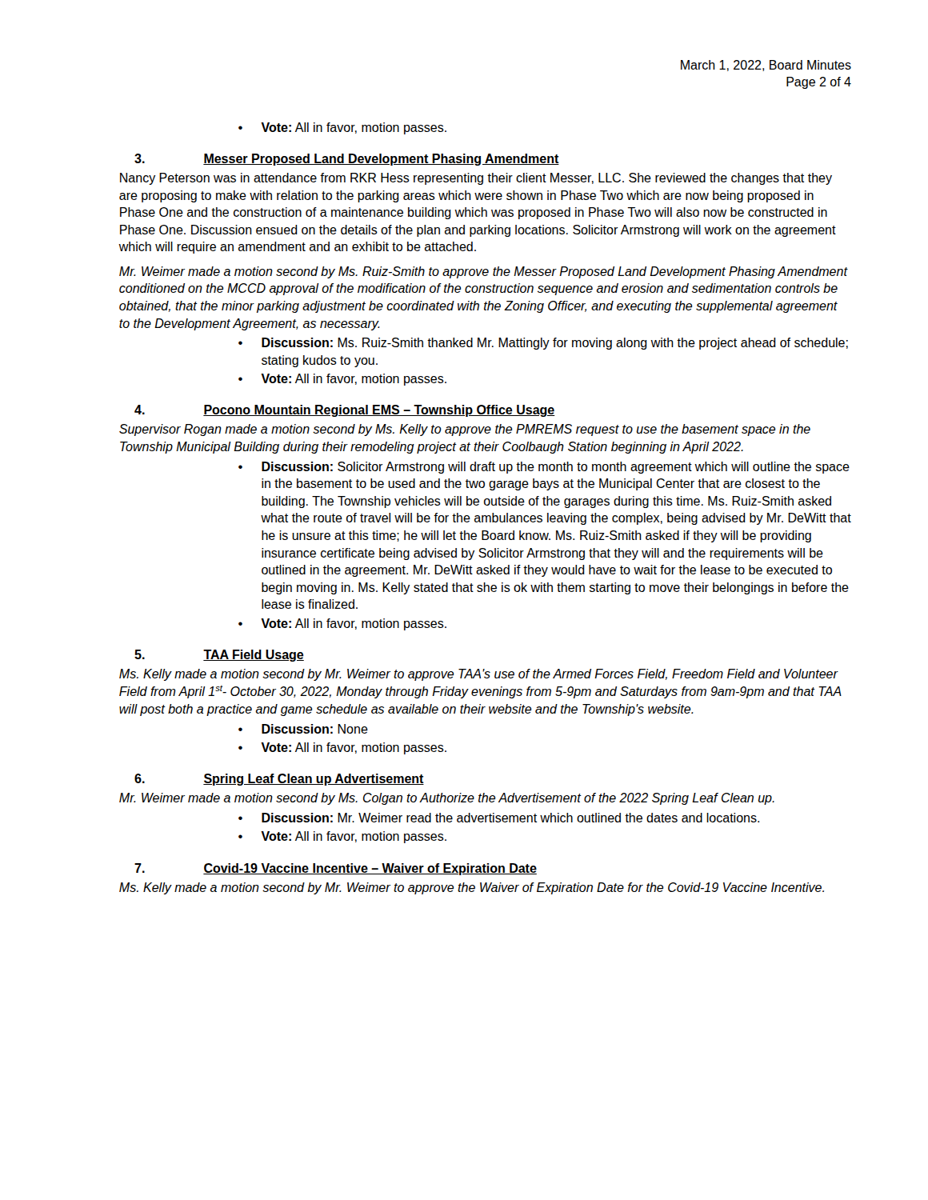March 1, 2022, Board Minutes
Page 2 of 4
Vote: All in favor, motion passes.
Messer Proposed Land Development Phasing Amendment
Nancy Peterson was in attendance from RKR Hess representing their client Messer, LLC. She reviewed the changes that they are proposing to make with relation to the parking areas which were shown in Phase Two which are now being proposed in Phase One and the construction of a maintenance building which was proposed in Phase Two will also now be constructed in Phase One. Discussion ensued on the details of the plan and parking locations. Solicitor Armstrong will work on the agreement which will require an amendment and an exhibit to be attached.
Mr. Weimer made a motion second by Ms. Ruiz-Smith to approve the Messer Proposed Land Development Phasing Amendment conditioned on the MCCD approval of the modification of the construction sequence and erosion and sedimentation controls be obtained, that the minor parking adjustment be coordinated with the Zoning Officer, and executing the supplemental agreement to the Development Agreement, as necessary.
Discussion: Ms. Ruiz-Smith thanked Mr. Mattingly for moving along with the project ahead of schedule; stating kudos to you.
Vote: All in favor, motion passes.
Pocono Mountain Regional EMS – Township Office Usage
Supervisor Rogan made a motion second by Ms. Kelly to approve the PMREMS request to use the basement space in the Township Municipal Building during their remodeling project at their Coolbaugh Station beginning in April 2022.
Discussion: Solicitor Armstrong will draft up the month to month agreement which will outline the space in the basement to be used and the two garage bays at the Municipal Center that are closest to the building. The Township vehicles will be outside of the garages during this time. Ms. Ruiz-Smith asked what the route of travel will be for the ambulances leaving the complex, being advised by Mr. DeWitt that he is unsure at this time; he will let the Board know. Ms. Ruiz-Smith asked if they will be providing insurance certificate being advised by Solicitor Armstrong that they will and the requirements will be outlined in the agreement. Mr. DeWitt asked if they would have to wait for the lease to be executed to begin moving in. Ms. Kelly stated that she is ok with them starting to move their belongings in before the lease is finalized.
Vote: All in favor, motion passes.
TAA Field Usage
Ms. Kelly made a motion second by Mr. Weimer to approve TAA's use of the Armed Forces Field, Freedom Field and Volunteer Field from April 1st- October 30, 2022, Monday through Friday evenings from 5-9pm and Saturdays from 9am-9pm and that TAA will post both a practice and game schedule as available on their website and the Township's website.
Discussion: None
Vote: All in favor, motion passes.
Spring Leaf Clean up Advertisement
Mr. Weimer made a motion second by Ms. Colgan to Authorize the Advertisement of the 2022 Spring Leaf Clean up.
Discussion: Mr. Weimer read the advertisement which outlined the dates and locations.
Vote: All in favor, motion passes.
Covid-19 Vaccine Incentive – Waiver of Expiration Date
Ms. Kelly made a motion second by Mr. Weimer to approve the Waiver of Expiration Date for the Covid-19 Vaccine Incentive.